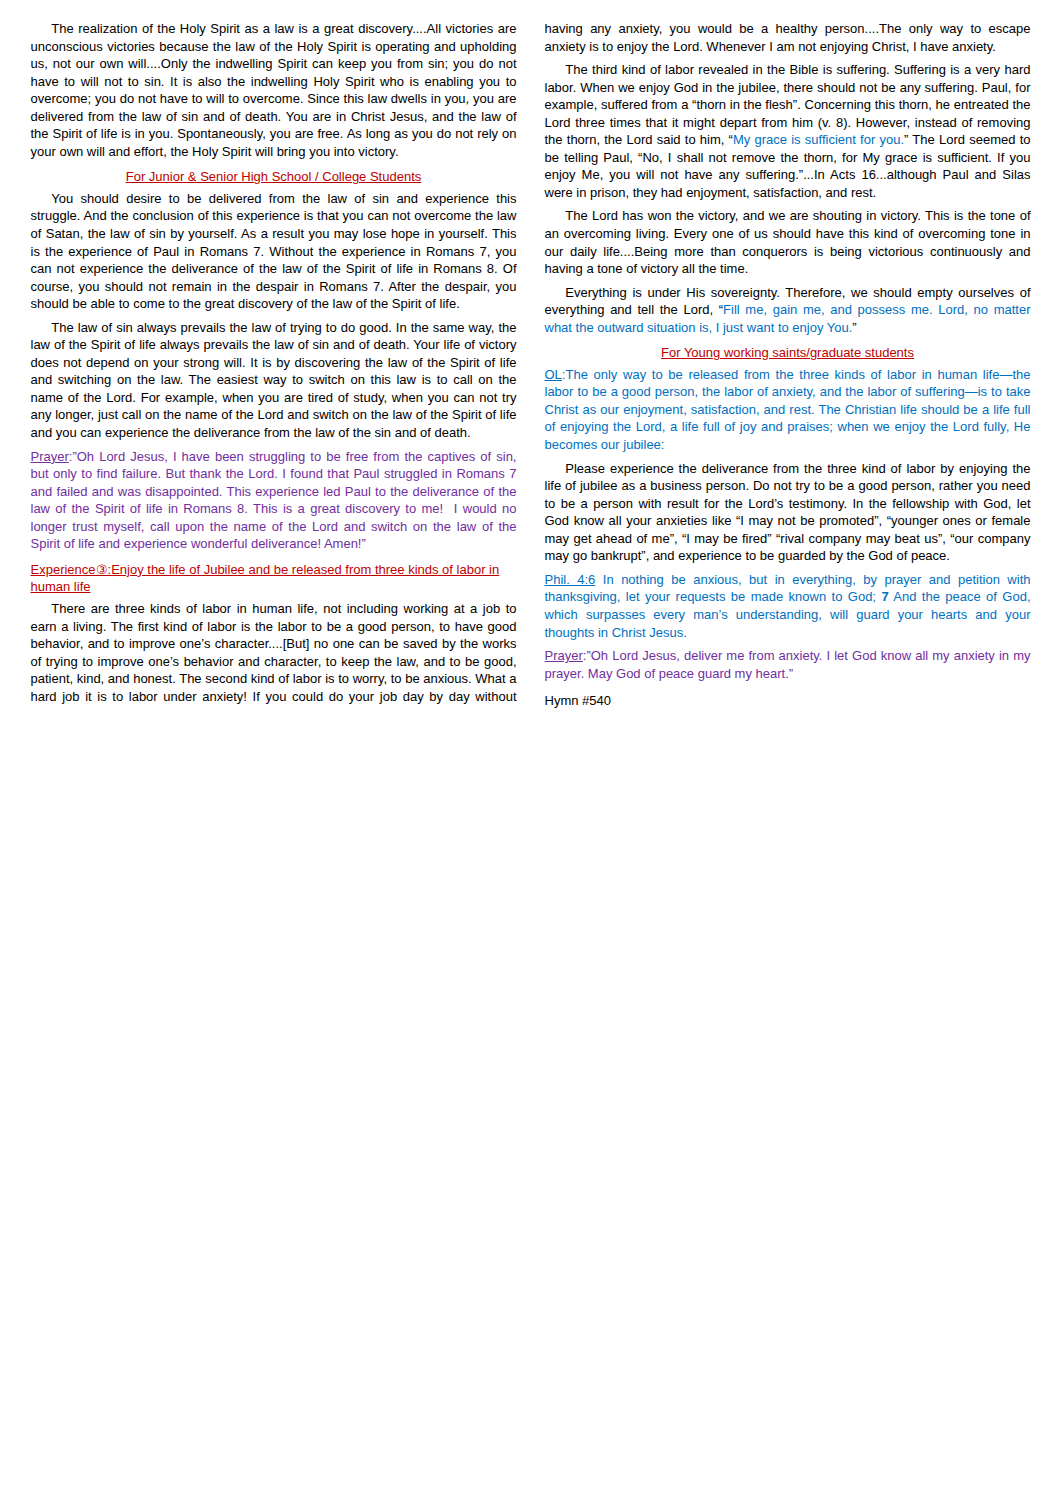The realization of the Holy Spirit as a law is a great discovery....All victories are unconscious victories because the law of the Holy Spirit is operating and upholding us, not our own will....Only the indwelling Spirit can keep you from sin; you do not have to will not to sin. It is also the indwelling Holy Spirit who is enabling you to overcome; you do not have to will to overcome. Since this law dwells in you, you are delivered from the law of sin and of death. You are in Christ Jesus, and the law of the Spirit of life is in you. Spontaneously, you are free. As long as you do not rely on your own will and effort, the Holy Spirit will bring you into victory.
For Junior & Senior High School / College Students
You should desire to be delivered from the law of sin and experience this struggle. And the conclusion of this experience is that you can not overcome the law of Satan, the law of sin by yourself. As a result you may lose hope in yourself. This is the experience of Paul in Romans 7. Without the experience in Romans 7, you can not experience the deliverance of the law of the Spirit of life in Romans 8. Of course, you should not remain in the despair in Romans 7. After the despair, you should be able to come to the great discovery of the law of the Spirit of life.
The law of sin always prevails the law of trying to do good. In the same way, the law of the Spirit of life always prevails the law of sin and of death. Your life of victory does not depend on your strong will. It is by discovering the law of the Spirit of life and switching on the law. The easiest way to switch on this law is to call on the name of the Lord. For example, when you are tired of study, when you can not try any longer, just call on the name of the Lord and switch on the law of the Spirit of life and you can experience the deliverance from the law of the sin and of death.
Prayer:”Oh Lord Jesus, I have been struggling to be free from the captives of sin, but only to find failure. But thank the Lord. I found that Paul struggled in Romans 7 and failed and was disappointed. This experience led Paul to the deliverance of the law of the Spirit of life in Romans 8. This is a great discovery to me! I would no longer trust myself, call upon the name of the Lord and switch on the law of the Spirit of life and experience wonderful deliverance! Amen!”
Experience③:Enjoy the life of Jubilee and be released from three kinds of labor in human life
There are three kinds of labor in human life, not including working at a job to earn a living. The first kind of labor is the labor to be a good person, to have good behavior, and to improve one’s character....[But] no one can be saved by the works of trying to improve one’s behavior and character, to keep the law, and to be good, patient, kind, and honest. The second kind of labor is to worry, to be anxious. What a hard job it is to labor under anxiety! If you could do your job day by day without having any anxiety, you would be a healthy person....The only way to escape anxiety is to enjoy the Lord. Whenever I am not enjoying Christ, I have anxiety.
The third kind of labor revealed in the Bible is suffering. Suffering is a very hard labor. When we enjoy God in the jubilee, there should not be any suffering. Paul, for example, suffered from a “thorn in the flesh”. Concerning this thorn, he entreated the Lord three times that it might depart from him (v. 8). However, instead of removing the thorn, the Lord said to him, “My grace is sufficient for you.” The Lord seemed to be telling Paul, “No, I shall not remove the thorn, for My grace is sufficient. If you enjoy Me, you will not have any suffering.”...In Acts 16...although Paul and Silas were in prison, they had enjoyment, satisfaction, and rest.
The Lord has won the victory, and we are shouting in victory. This is the tone of an overcoming living. Every one of us should have this kind of overcoming tone in our daily life....Being more than conquerors is being victorious continuously and having a tone of victory all the time.
Everything is under His sovereignty. Therefore, we should empty ourselves of everything and tell the Lord, “Fill me, gain me, and possess me. Lord, no matter what the outward situation is, I just want to enjoy You.”
For Young working saints/graduate students
OL:The only way to be released from the three kinds of labor in human life—the labor to be a good person, the labor of anxiety, and the labor of suffering—is to take Christ as our enjoyment, satisfaction, and rest. The Christian life should be a life full of enjoying the Lord, a life full of joy and praises; when we enjoy the Lord fully, He becomes our jubilee:
Please experience the deliverance from the three kind of labor by enjoying the life of jubilee as a business person. Do not try to be a good person, rather you need to be a person with result for the Lord’s testimony. In the fellowship with God, let God know all your anxieties like “I may not be promoted”, “younger ones or female may get ahead of me”, “I may be fired” “rival company may beat us”, “our company may go bankrupt”, and experience to be guarded by the God of peace.
Phil. 4:6 In nothing be anxious, but in everything, by prayer and petition with thanksgiving, let your requests be made known to God; 7 And the peace of God, which surpasses every man’s understanding, will guard your hearts and your thoughts in Christ Jesus.
Prayer:”Oh Lord Jesus, deliver me from anxiety. I let God know all my anxiety in my prayer. May God of peace guard my heart.”
Hymn #540